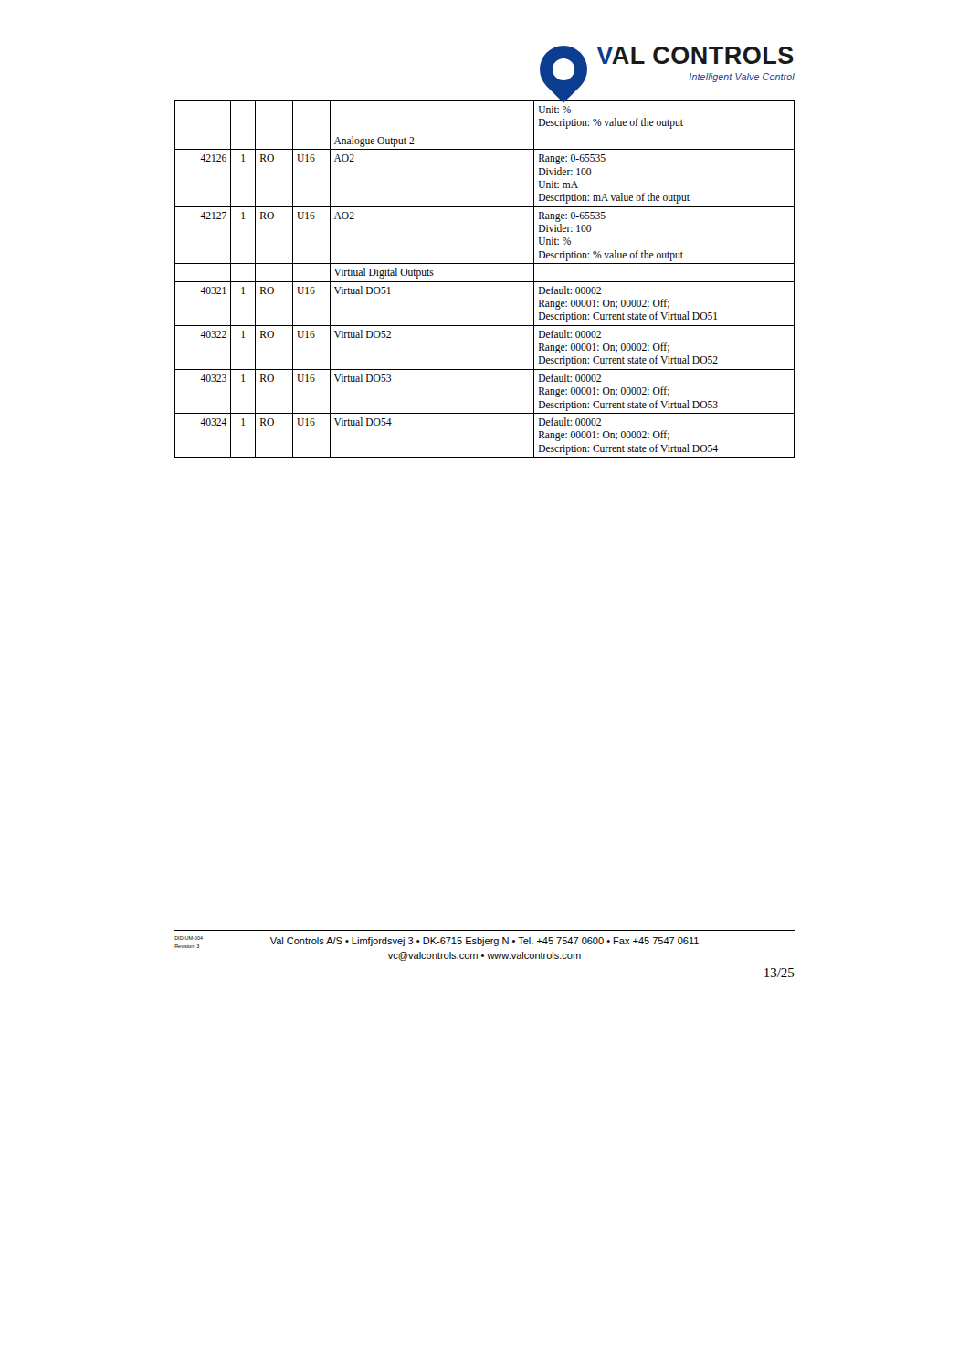VAL CONTROLS
Intelligent Valve Control
| | | | | | Unit: % Description: % value of the output |
| | | | | Analogue Output 2 | |
| 42126 | 1 | RO | U16 | AO2 | Range: 0-65535 Divider: 100 Unit: mA Description: mA value of the output |
| 42127 | 1 | RO | U16 | AO2 | Range: 0-65535 Divider: 100 Unit: % Description: % value of the output |
| | | | | Virtiual Digital Outputs | |
| 40321 | 1 | RO | U16 | Virtual DO51 | Default: 00002 Range: 00001: On; 00002: Off; Description: Current state of Virtual DO51 |
| 40322 | 1 | RO | U16 | Virtual DO52 | Default: 00002 Range: 00001: On; 00002: Off; Description: Current state of Virtual DO52 |
| 40323 | 1 | RO | U16 | Virtual DO53 | Default: 00002 Range: 00001: On; 00002: Off; Description: Current state of Virtual DO53 |
| 40324 | 1 | RO | U16 | Virtual DO54 | Default: 00002 Range: 00001: On; 00002: Off; Description: Current state of Virtual DO54 |
DID-UM-004
Revision: 3
Val Controls A/S • Limfjordsvej 3 • DK-6715 Esbjerg N • Tel. +45 7547 0600 • Fax +45 7547 0611
vc@valcontrols.com • www.valcontrols.com
13/25